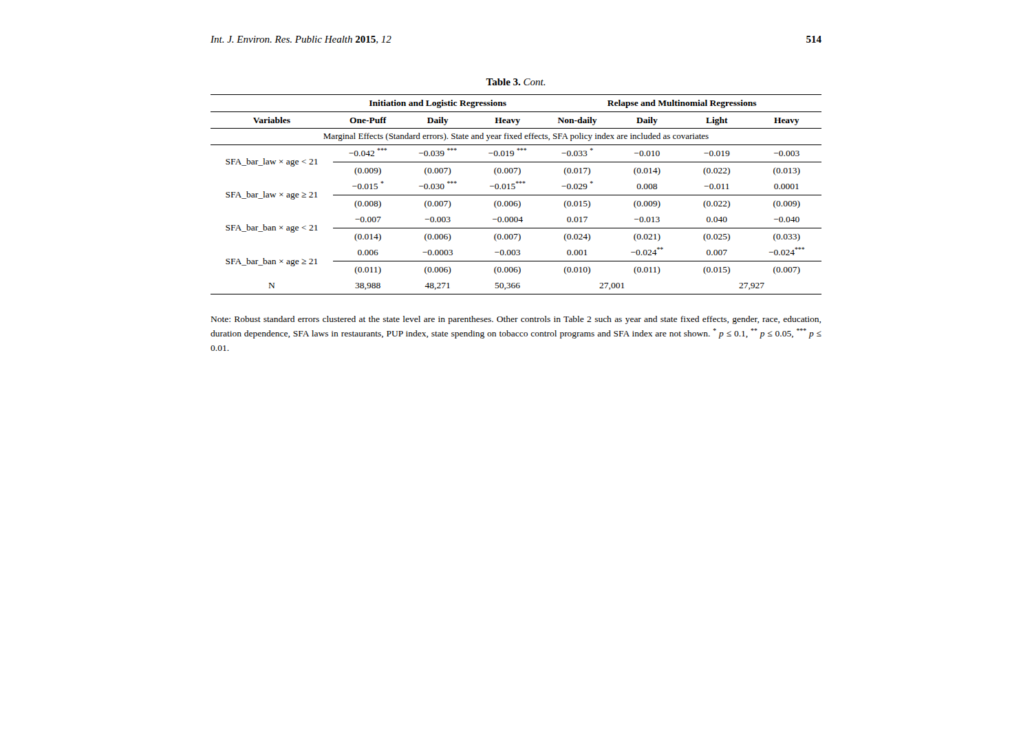Int. J. Environ. Res. Public Health 2015, 12
514
Table 3. Cont.
| | Initiation and Logistic Regressions | Relapse and Multinomial Regressions |
| --- | --- | --- |
| Variables | One-Puff | Daily | Heavy | Non-daily | Daily | Light | Heavy |
| Marginal Effects (Standard errors). State and year fixed effects, SFA policy index are included as covariates |
| SFA_bar_law × age < 21 | −0.042 *** | −0.039 *** | −0.019 *** | −0.033 * | −0.010 | −0.019 | −0.003 |
| (0.009) | (0.007) | (0.007) | (0.017) | (0.014) | (0.022) | (0.013) |
| SFA_bar_law × age ≥ 21 | −0.015 * | −0.030 *** | −0.015 *** | −0.029 * | 0.008 | −0.011 | 0.0001 |
| (0.008) | (0.007) | (0.006) | (0.015) | (0.009) | (0.022) | (0.009) |
| SFA_bar_ban × age < 21 | −0.007 | −0.003 | −0.0004 | 0.017 | −0.013 | 0.040 | −0.040 |
| (0.014) | (0.006) | (0.007) | (0.024) | (0.021) | (0.025) | (0.033) |
| SFA_bar_ban × age ≥ 21 | 0.006 | −0.0003 | −0.003 | 0.001 | −0.024 ** | 0.007 | −0.024 *** |
| (0.011) | (0.006) | (0.006) | (0.010) | (0.011) | (0.015) | (0.007) |
| N | 38,988 | 48,271 | 50,366 | 27,001 | 27,927 |
Note: Robust standard errors clustered at the state level are in parentheses. Other controls in Table 2 such as year and state fixed effects, gender, race, education, duration dependence, SFA laws in restaurants, PUP index, state spending on tobacco control programs and SFA index are not shown. * p ≤ 0.1, ** p ≤ 0.05, *** p ≤ 0.01.